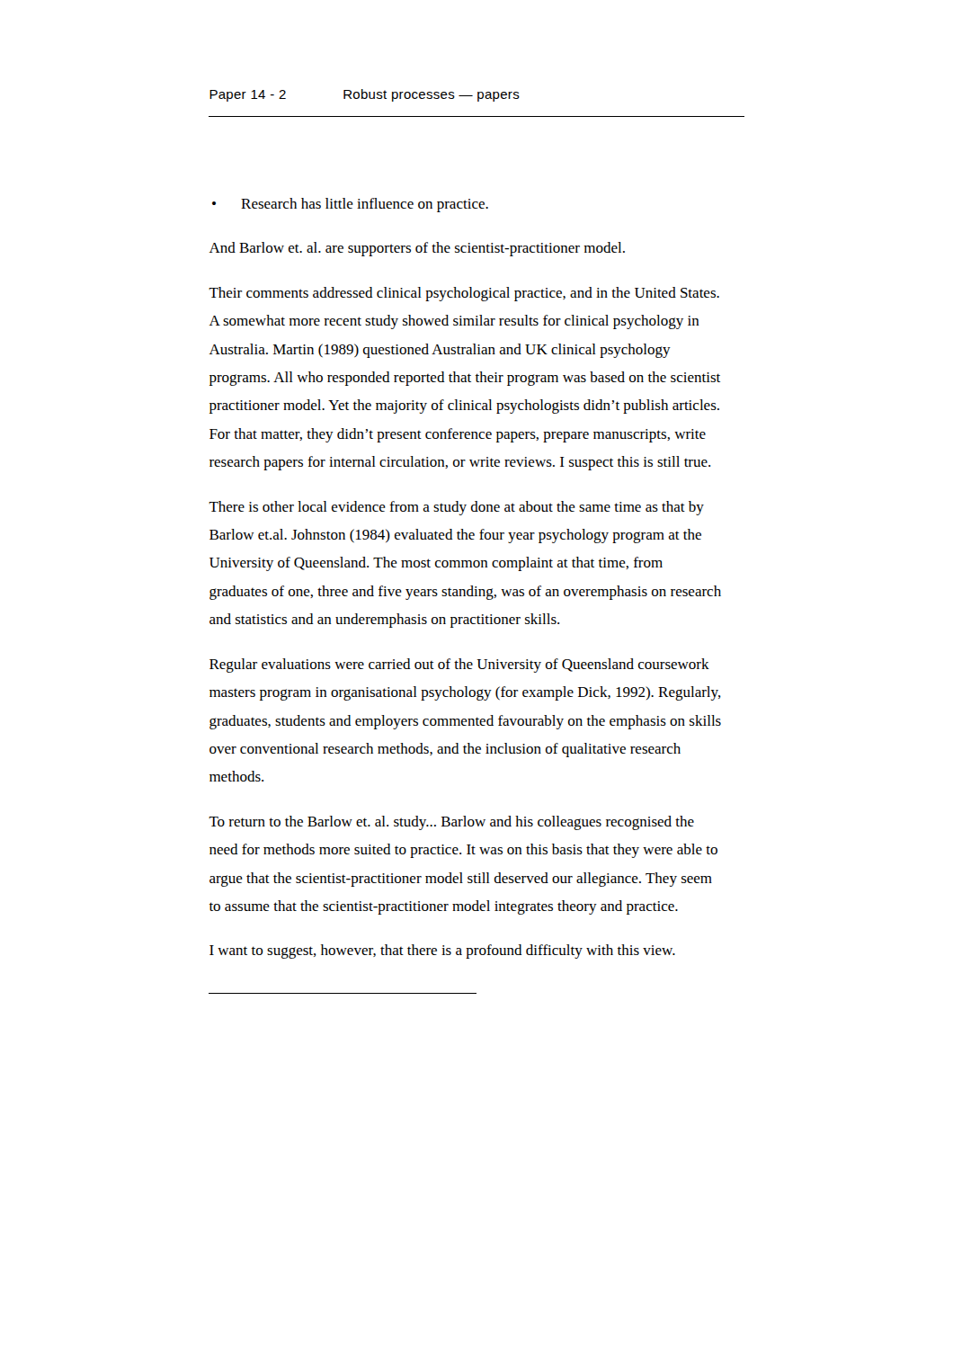Paper 14 - 2 Robust processes — papers
Research has little influence on practice.
And Barlow et. al. are supporters of the scientist-practitioner model.
Their comments addressed clinical psychological practice, and in the United States. A somewhat more recent study showed similar results for clinical psychology in Australia. Martin (1989) questioned Australian and UK clinical psychology programs. All who responded reported that their program was based on the scientist practitioner model. Yet the majority of clinical psychologists didn’t publish articles. For that matter, they didn’t present conference papers, prepare manuscripts, write research papers for internal circulation, or write reviews. I suspect this is still true.
There is other local evidence from a study done at about the same time as that by Barlow et.al. Johnston (1984) evaluated the four year psychology program at the University of Queensland. The most common complaint at that time, from graduates of one, three and five years standing, was of an overemphasis on research and statistics and an underemphasis on practitioner skills.
Regular evaluations were carried out of the University of Queensland coursework masters program in organisational psychology (for example Dick, 1992). Regularly, graduates, students and employers commented favourably on the emphasis on skills over conventional research methods, and the inclusion of qualitative research methods.
To return to the Barlow et. al. study... Barlow and his colleagues recognised the need for methods more suited to practice. It was on this basis that they were able to argue that the scientist-practitioner model still deserved our allegiance. They seem to assume that the scientist-practitioner model integrates theory and practice.
I want to suggest, however, that there is a profound difficulty with this view.